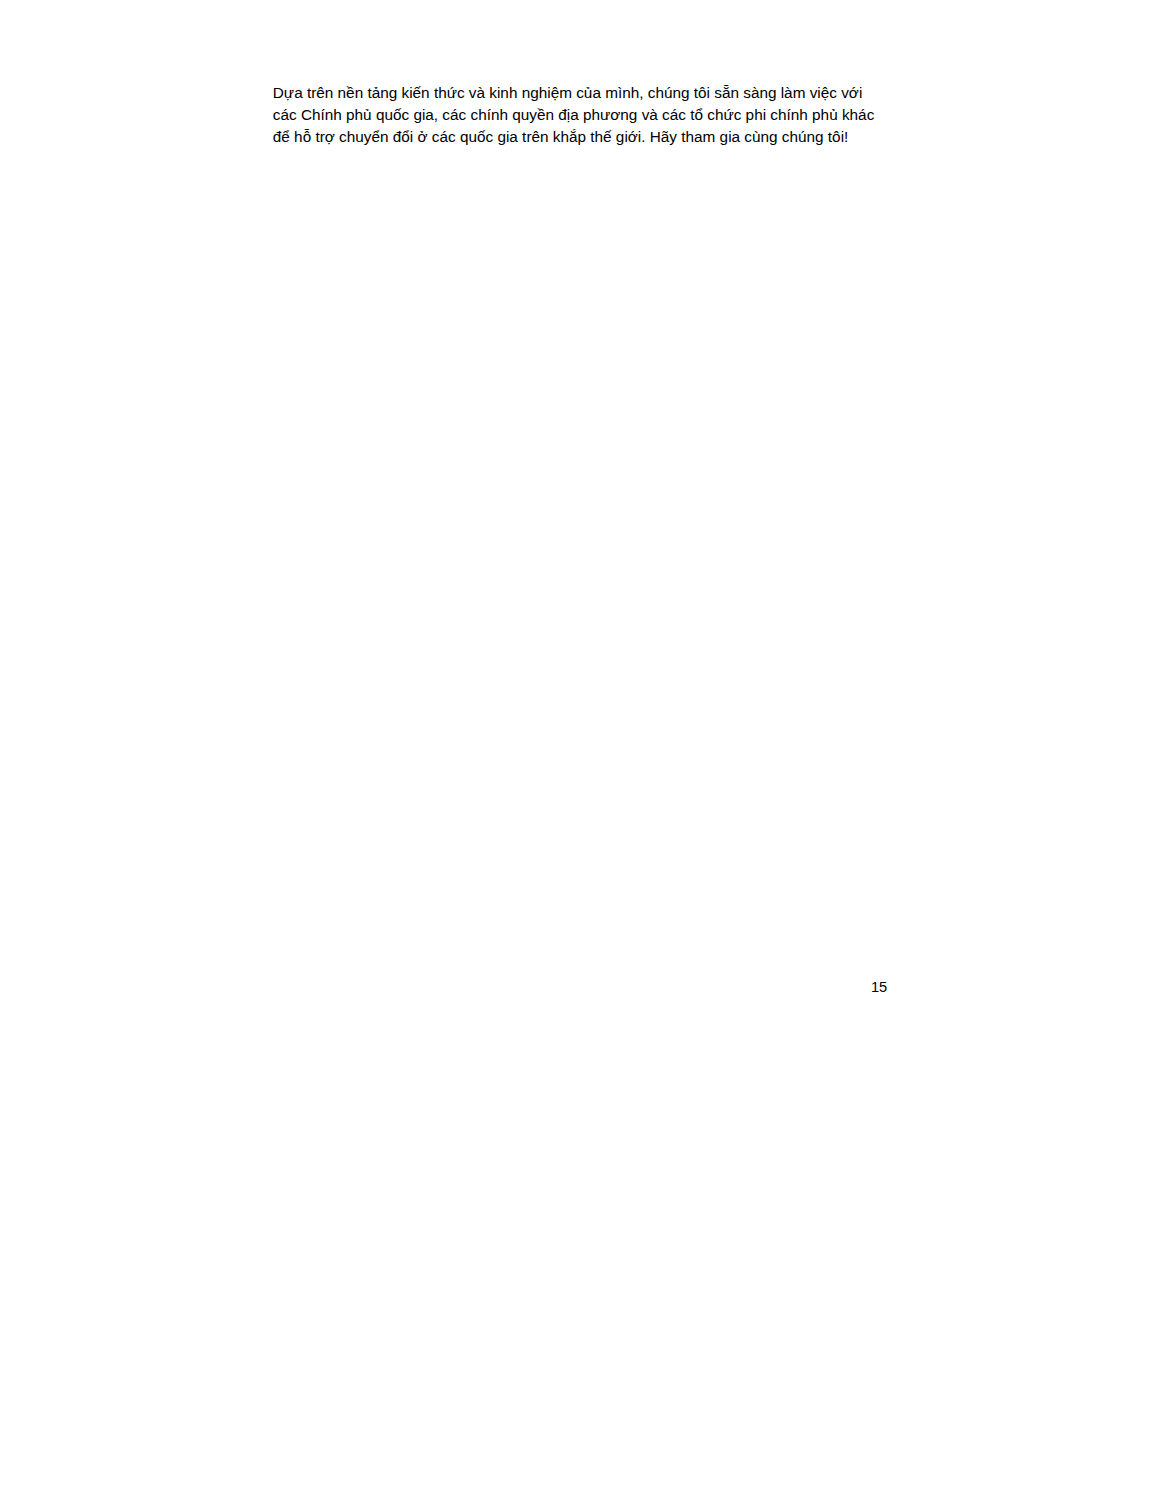Dựa trên nền tảng kiến thức và kinh nghiệm của mình, chúng tôi sẵn sàng làm việc với các Chính phủ quốc gia, các chính quyền địa phương và các tổ chức phi chính phủ khác để hỗ trợ chuyển đổi ở các quốc gia trên khắp thế giới. Hãy tham gia cùng chúng tôi!
15